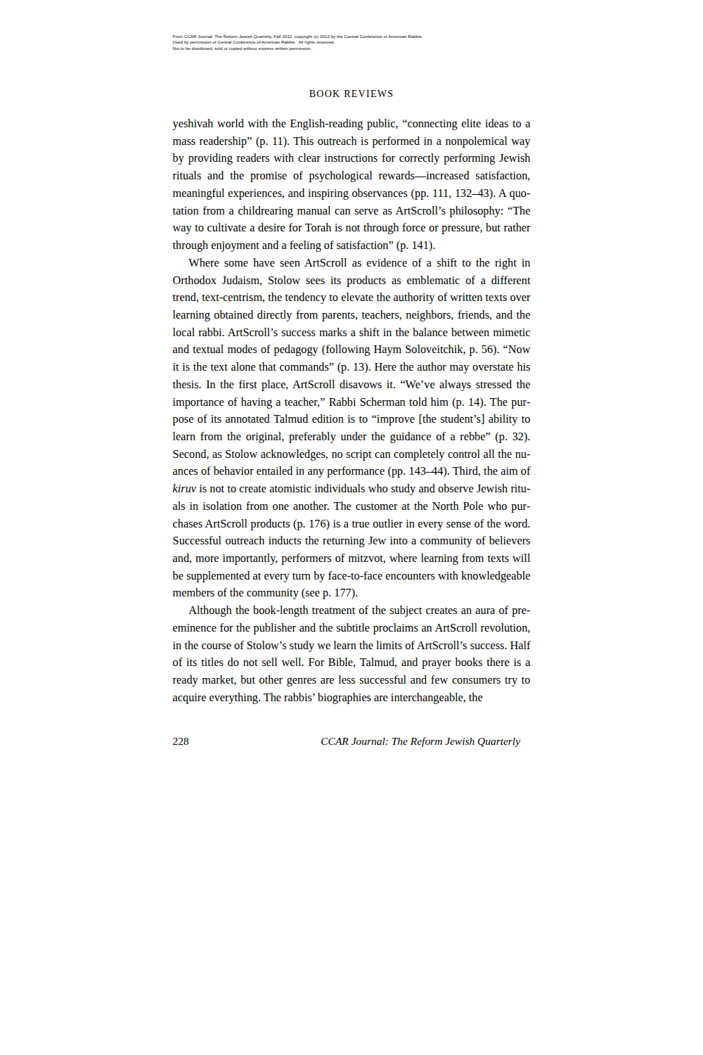From CCAR Journal: The Reform Jewish Quarterly, Fall 2012, copyright (c) 2012 by the Central Conference of American Rabbis.
Used by permission of Central Conference of American Rabbis. All rights reserved.
Not to be distributed, sold or copied without express written permission.
Book Reviews
yeshivah world with the English-reading public, “connecting elite ideas to a mass readership” (p. 11). This outreach is performed in a nonpolemical way by providing readers with clear instructions for correctly performing Jewish rituals and the promise of psychological rewards—increased satisfaction, meaningful experiences, and inspiring observances (pp. 111, 132–43). A quotation from a childrearing manual can serve as ArtScroll’s philosophy: “The way to cultivate a desire for Torah is not through force or pressure, but rather through enjoyment and a feeling of satisfaction” (p. 141).
Where some have seen ArtScroll as evidence of a shift to the right in Orthodox Judaism, Stolow sees its products as emblematic of a different trend, text-centrism, the tendency to elevate the authority of written texts over learning obtained directly from parents, teachers, neighbors, friends, and the local rabbi. ArtScroll’s success marks a shift in the balance between mimetic and textual modes of pedagogy (following Haym Soloveitchik, p. 56). “Now it is the text alone that commands” (p. 13). Here the author may overstate his thesis. In the first place, ArtScroll disavows it. “We’ve always stressed the importance of having a teacher,” Rabbi Scherman told him (p. 14). The purpose of its annotated Talmud edition is to “improve [the student’s] ability to learn from the original, preferably under the guidance of a rebbe” (p. 32). Second, as Stolow acknowledges, no script can completely control all the nuances of behavior entailed in any performance (pp. 143–44). Third, the aim of kiruv is not to create atomistic individuals who study and observe Jewish rituals in isolation from one another. The customer at the North Pole who purchases ArtScroll products (p. 176) is a true outlier in every sense of the word. Successful outreach inducts the returning Jew into a community of believers and, more importantly, performers of mitzvot, where learning from texts will be supplemented at every turn by face-to-face encounters with knowledgeable members of the community (see p. 177).
Although the book-length treatment of the subject creates an aura of preeminence for the publisher and the subtitle proclaims an ArtScroll revolution, in the course of Stolow’s study we learn the limits of ArtScroll’s success. Half of its titles do not sell well. For Bible, Talmud, and prayer books there is a ready market, but other genres are less successful and few consumers try to acquire everything. The rabbis’ biographies are interchangeable, the
228 CCAR Journal: The Reform Jewish Quarterly